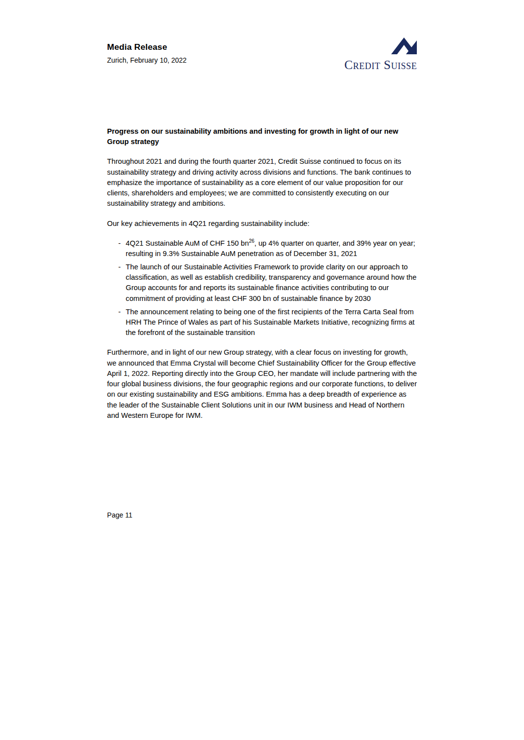Media Release
Zurich, February 10, 2022
Credit Suisse
Progress on our sustainability ambitions and investing for growth in light of our new Group strategy
Throughout 2021 and during the fourth quarter 2021, Credit Suisse continued to focus on its sustainability strategy and driving activity across divisions and functions. The bank continues to emphasize the importance of sustainability as a core element of our value proposition for our clients, shareholders and employees; we are committed to consistently executing on our sustainability strategy and ambitions.
Our key achievements in 4Q21 regarding sustainability include:
4Q21 Sustainable AuM of CHF 150 bn26, up 4% quarter on quarter, and 39% year on year; resulting in 9.3% Sustainable AuM penetration as of December 31, 2021
The launch of our Sustainable Activities Framework to provide clarity on our approach to classification, as well as establish credibility, transparency and governance around how the Group accounts for and reports its sustainable finance activities contributing to our commitment of providing at least CHF 300 bn of sustainable finance by 2030
The announcement relating to being one of the first recipients of the Terra Carta Seal from HRH The Prince of Wales as part of his Sustainable Markets Initiative, recognizing firms at the forefront of the sustainable transition
Furthermore, and in light of our new Group strategy, with a clear focus on investing for growth, we announced that Emma Crystal will become Chief Sustainability Officer for the Group effective April 1, 2022. Reporting directly into the Group CEO, her mandate will include partnering with the four global business divisions, the four geographic regions and our corporate functions, to deliver on our existing sustainability and ESG ambitions. Emma has a deep breadth of experience as the leader of the Sustainable Client Solutions unit in our IWM business and Head of Northern and Western Europe for IWM.
Page 11